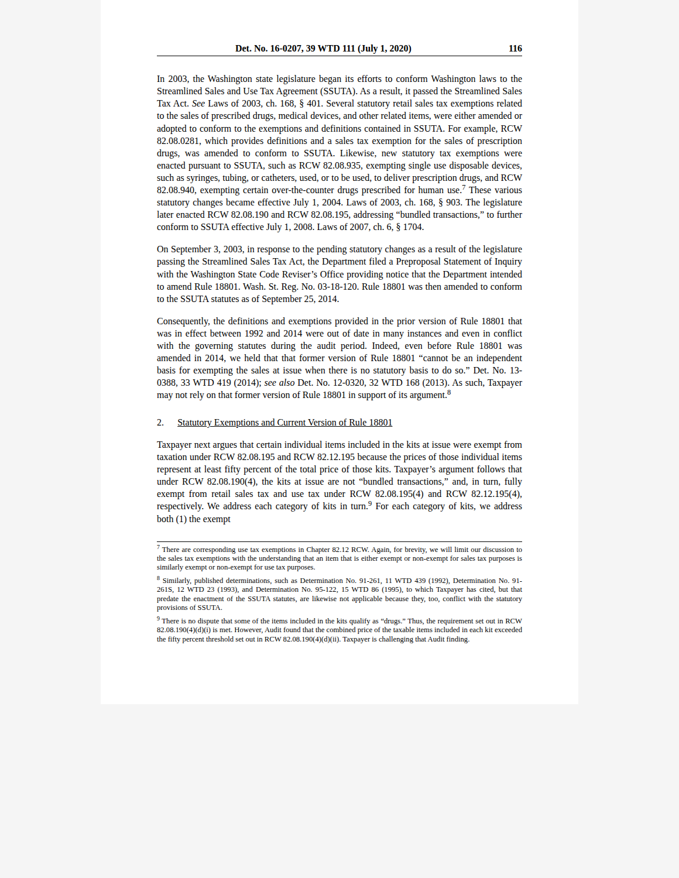Det. No. 16-0207, 39 WTD 111 (July 1, 2020) 116
In 2003, the Washington state legislature began its efforts to conform Washington laws to the Streamlined Sales and Use Tax Agreement (SSUTA). As a result, it passed the Streamlined Sales Tax Act. See Laws of 2003, ch. 168, § 401. Several statutory retail sales tax exemptions related to the sales of prescribed drugs, medical devices, and other related items, were either amended or adopted to conform to the exemptions and definitions contained in SSUTA. For example, RCW 82.08.0281, which provides definitions and a sales tax exemption for the sales of prescription drugs, was amended to conform to SSUTA. Likewise, new statutory tax exemptions were enacted pursuant to SSUTA, such as RCW 82.08.935, exempting single use disposable devices, such as syringes, tubing, or catheters, used, or to be used, to deliver prescription drugs, and RCW 82.08.940, exempting certain over-the-counter drugs prescribed for human use.7 These various statutory changes became effective July 1, 2004. Laws of 2003, ch. 168, § 903. The legislature later enacted RCW 82.08.190 and RCW 82.08.195, addressing “bundled transactions,” to further conform to SSUTA effective July 1, 2008. Laws of 2007, ch. 6, § 1704.
On September 3, 2003, in response to the pending statutory changes as a result of the legislature passing the Streamlined Sales Tax Act, the Department filed a Preproposal Statement of Inquiry with the Washington State Code Reviser’s Office providing notice that the Department intended to amend Rule 18801. Wash. St. Reg. No. 03-18-120. Rule 18801 was then amended to conform to the SSUTA statutes as of September 25, 2014.
Consequently, the definitions and exemptions provided in the prior version of Rule 18801 that was in effect between 1992 and 2014 were out of date in many instances and even in conflict with the governing statutes during the audit period. Indeed, even before Rule 18801 was amended in 2014, we held that that former version of Rule 18801 “cannot be an independent basis for exempting the sales at issue when there is no statutory basis to do so.” Det. No. 13-0388, 33 WTD 419 (2014); see also Det. No. 12-0320, 32 WTD 168 (2013). As such, Taxpayer may not rely on that former version of Rule 18801 in support of its argument.8
2. Statutory Exemptions and Current Version of Rule 18801
Taxpayer next argues that certain individual items included in the kits at issue were exempt from taxation under RCW 82.08.195 and RCW 82.12.195 because the prices of those individual items represent at least fifty percent of the total price of those kits. Taxpayer’s argument follows that under RCW 82.08.190(4), the kits at issue are not “bundled transactions,” and, in turn, fully exempt from retail sales tax and use tax under RCW 82.08.195(4) and RCW 82.12.195(4), respectively. We address each category of kits in turn.9 For each category of kits, we address both (1) the exempt
7 There are corresponding use tax exemptions in Chapter 82.12 RCW. Again, for brevity, we will limit our discussion to the sales tax exemptions with the understanding that an item that is either exempt or non-exempt for sales tax purposes is similarly exempt or non-exempt for use tax purposes.
8 Similarly, published determinations, such as Determination No. 91-261, 11 WTD 439 (1992), Determination No. 91-261S, 12 WTD 23 (1993), and Determination No. 95-122, 15 WTD 86 (1995), to which Taxpayer has cited, but that predate the enactment of the SSUTA statutes, are likewise not applicable because they, too, conflict with the statutory provisions of SSUTA.
9 There is no dispute that some of the items included in the kits qualify as “drugs.” Thus, the requirement set out in RCW 82.08.190(4)(d)(i) is met. However, Audit found that the combined price of the taxable items included in each kit exceeded the fifty percent threshold set out in RCW 82.08.190(4)(d)(ii). Taxpayer is challenging that Audit finding.